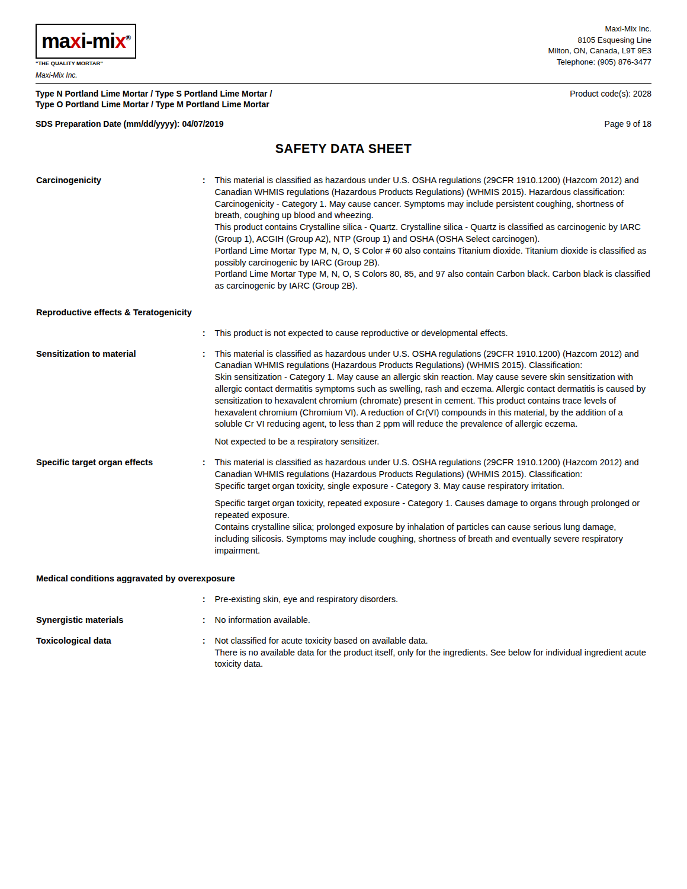maxi-mix®
"THE QUALITY MORTAR"
Maxi-Mix Inc.
Maxi-Mix Inc.
8105 Esquesing Line
Milton, ON, Canada, L9T 9E3
Telephone: (905) 876-3477
Type N Portland Lime Mortar / Type S Portland Lime Mortar /
Type O Portland Lime Mortar / Type M Portland Lime Mortar
Product code(s): 2028
SDS Preparation Date (mm/dd/yyyy): 04/07/2019
Page 9 of 18
SAFETY DATA SHEET
| Carcinogenicity | : | This material is classified as hazardous under U.S. OSHA regulations (29CFR 1910.1200) (Hazcom 2012) and Canadian WHMIS regulations (Hazardous Products Regulations) (WHMIS 2015). Hazardous classification: Carcinogenicity - Category 1. May cause cancer. Symptoms may include persistent coughing, shortness of breath, coughing up blood and wheezing. This product contains Crystalline silica - Quartz. Crystalline silica - Quartz is classified as carcinogenic by IARC (Group 1), ACGIH (Group A2), NTP (Group 1) and OSHA (OSHA Select carcinogen). Portland Lime Mortar Type M, N, O, S Color # 60 also contains Titanium dioxide. Titanium dioxide is classified as possibly carcinogenic by IARC (Group 2B). Portland Lime Mortar Type M, N, O, S Colors 80, 85, and 97 also contain Carbon black. Carbon black is classified as carcinogenic by IARC (Group 2B). |
| Reproductive effects & Teratogenicity |
| | : | This product is not expected to cause reproductive or developmental effects. |
| Sensitization to material | : | This material is classified as hazardous under U.S. OSHA regulations (29CFR 1910.1200) (Hazcom 2012) and Canadian WHMIS regulations (Hazardous Products Regulations) (WHMIS 2015). Classification: Skin sensitization - Category 1. May cause an allergic skin reaction. May cause severe skin sensitization with allergic contact dermatitis symptoms such as swelling, rash and eczema. Allergic contact dermatitis is caused by sensitization to hexavalent chromium (chromate) present in cement. This product contains trace levels of hexavalent chromium (Chromium VI). A reduction of Cr(VI) compounds in this material, by the addition of a soluble Cr VI reducing agent, to less than 2 ppm will reduce the prevalence of allergic eczema. Not expected to be a respiratory sensitizer. |
| Specific target organ effects | : | This material is classified as hazardous under U.S. OSHA regulations (29CFR 1910.1200) (Hazcom 2012) and Canadian WHMIS regulations (Hazardous Products Regulations) (WHMIS 2015). Classification: Specific target organ toxicity, single exposure - Category 3. May cause respiratory irritation. Specific target organ toxicity, repeated exposure - Category 1. Causes damage to organs through prolonged or repeated exposure. Contains crystalline silica; prolonged exposure by inhalation of particles can cause serious lung damage, including silicosis. Symptoms may include coughing, shortness of breath and eventually severe respiratory impairment. |
| Medical conditions aggravated by overexposure |
| | : | Pre-existing skin, eye and respiratory disorders. |
| Synergistic materials | : | No information available. |
| Toxicological data | : | Not classified for acute toxicity based on available data. There is no available data for the product itself, only for the ingredients. See below for individual ingredient acute toxicity data. |